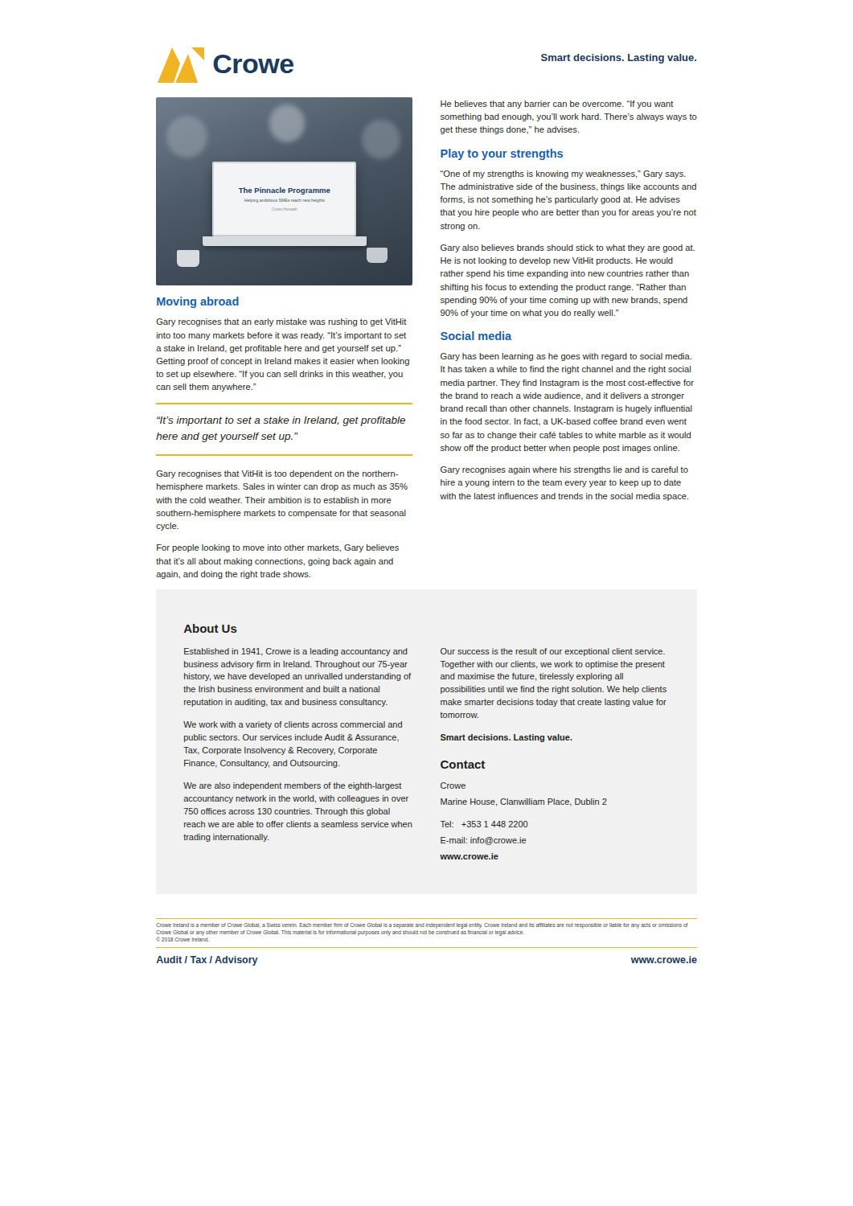Crowe
Smart decisions. Lasting value.
The Pinnacle Programme
Helping ambitious SMEs reach new heights
Crowe Horwath
Moving abroad
Gary recognises that an early mistake was rushing to get VitHit into too many markets before it was ready. “It’s important to set a stake in Ireland, get profitable here and get yourself set up.” Getting proof of concept in Ireland makes it easier when looking to set up elsewhere. “If you can sell drinks in this weather, you can sell them anywhere.”
“It’s important to set a stake in Ireland, get profitable here and get yourself set up.”
Gary recognises that VitHit is too dependent on the northern-hemisphere markets. Sales in winter can drop as much as 35% with the cold weather. Their ambition is to establish in more southern-hemisphere markets to compensate for that seasonal cycle.
For people looking to move into other markets, Gary believes that it’s all about making connections, going back again and again, and doing the right trade shows.
He believes that any barrier can be overcome. “If you want something bad enough, you’ll work hard. There’s always ways to get these things done,” he advises.
Play to your strengths
“One of my strengths is knowing my weaknesses,” Gary says. The administrative side of the business, things like accounts and forms, is not something he’s particularly good at. He advises that you hire people who are better than you for areas you’re not strong on.
Gary also believes brands should stick to what they are good at. He is not looking to develop new VitHit products. He would rather spend his time expanding into new countries rather than shifting his focus to extending the product range. “Rather than spending 90% of your time coming up with new brands, spend 90% of your time on what you do really well.”
Social media
Gary has been learning as he goes with regard to social media. It has taken a while to find the right channel and the right social media partner. They find Instagram is the most cost-effective for the brand to reach a wide audience, and it delivers a stronger brand recall than other channels. Instagram is hugely influential in the food sector. In fact, a UK-based coffee brand even went so far as to change their café tables to white marble as it would show off the product better when people post images online.
Gary recognises again where his strengths lie and is careful to hire a young intern to the team every year to keep up to date with the latest influences and trends in the social media space.
About Us
Established in 1941, Crowe is a leading accountancy and business advisory firm in Ireland. Throughout our 75-year history, we have developed an unrivalled understanding of the Irish business environment and built a national reputation in auditing, tax and business consultancy.
We work with a variety of clients across commercial and public sectors. Our services include Audit & Assurance, Tax, Corporate Insolvency & Recovery, Corporate Finance, Consultancy, and Outsourcing.
We are also independent members of the eighth-largest accountancy network in the world, with colleagues in over 750 offices across 130 countries. Through this global reach we are able to offer clients a seamless service when trading internationally.
Our success is the result of our exceptional client service. Together with our clients, we work to optimise the present and maximise the future, tirelessly exploring all possibilities until we find the right solution. We help clients make smarter decisions today that create lasting value for tomorrow.
Smart decisions. Lasting value.
Contact
Crowe
Marine House, Clanwilliam Place, Dublin 2
Tel: +353 1 448 2200
E-mail: info@crowe.ie
www.crowe.ie
Crowe Ireland is a member of Crowe Global, a Swiss verein. Each member firm of Crowe Global is a separate and independent legal entity. Crowe Ireland and its affiliates are not responsible or liable for any acts or omissions of Crowe Global or any other member of Crowe Global. This material is for informational purposes only and should not be construed as financial or legal advice.
© 2018 Crowe Ireland.
Audit / Tax / Advisory www.crowe.ie